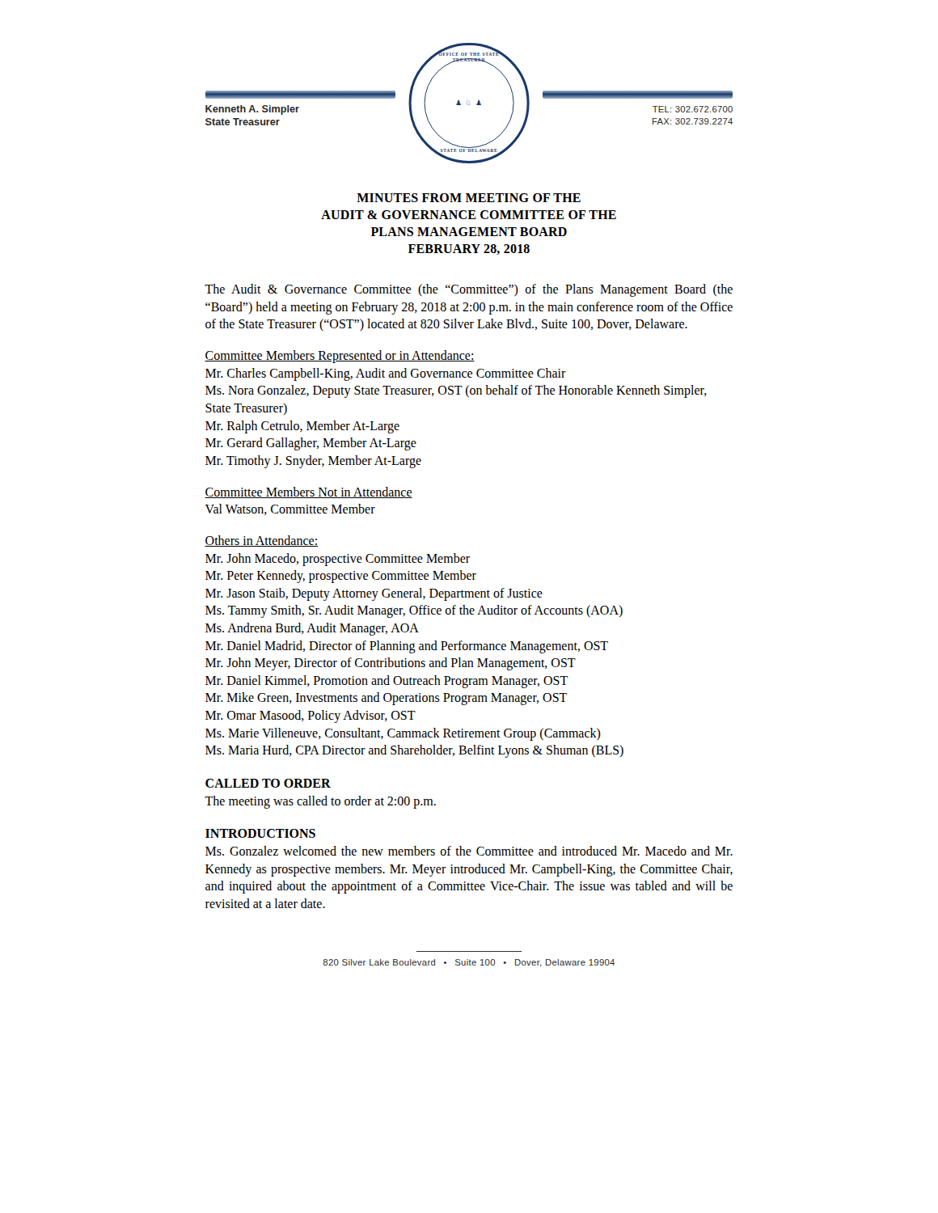Office of the State Treasurer
♟ ♘ ♟
State of Delaware
Kenneth A. Simpler
State Treasurer
TEL: 302.672.6700
FAX: 302.739.2274
MINUTES FROM MEETING OF THE AUDIT & GOVERNANCE COMMITTEE OF THE PLANS MANAGEMENT BOARD FEBRUARY 28, 2018
The Audit & Governance Committee (the “Committee”) of the Plans Management Board (the “Board”) held a meeting on February 28, 2018 at 2:00 p.m. in the main conference room of the Office of the State Treasurer (“OST”) located at 820 Silver Lake Blvd., Suite 100, Dover, Delaware.
Committee Members Represented or in Attendance:
Mr. Charles Campbell-King, Audit and Governance Committee Chair
Ms. Nora Gonzalez, Deputy State Treasurer, OST (on behalf of The Honorable Kenneth Simpler, State Treasurer)
Mr. Ralph Cetrulo, Member At-Large
Mr. Gerard Gallagher, Member At-Large
Mr. Timothy J. Snyder, Member At-Large
Committee Members Not in Attendance
Val Watson, Committee Member
Others in Attendance:
Mr. John Macedo, prospective Committee Member
Mr. Peter Kennedy, prospective Committee Member
Mr. Jason Staib, Deputy Attorney General, Department of Justice
Ms. Tammy Smith, Sr. Audit Manager, Office of the Auditor of Accounts (AOA)
Ms. Andrena Burd, Audit Manager, AOA
Mr. Daniel Madrid, Director of Planning and Performance Management, OST
Mr. John Meyer, Director of Contributions and Plan Management, OST
Mr. Daniel Kimmel, Promotion and Outreach Program Manager, OST
Mr. Mike Green, Investments and Operations Program Manager, OST
Mr. Omar Masood, Policy Advisor, OST
Ms. Marie Villeneuve, Consultant, Cammack Retirement Group (Cammack)
Ms. Maria Hurd, CPA Director and Shareholder, Belfint Lyons & Shuman (BLS)
Called to Order
The meeting was called to order at 2:00 p.m.
Introductions
Ms. Gonzalez welcomed the new members of the Committee and introduced Mr. Macedo and Mr. Kennedy as prospective members. Mr. Meyer introduced Mr. Campbell-King, the Committee Chair, and inquired about the appointment of a Committee Vice-Chair. The issue was tabled and will be revisited at a later date.
820 Silver Lake Boulevard • Suite 100 • Dover, Delaware 19904